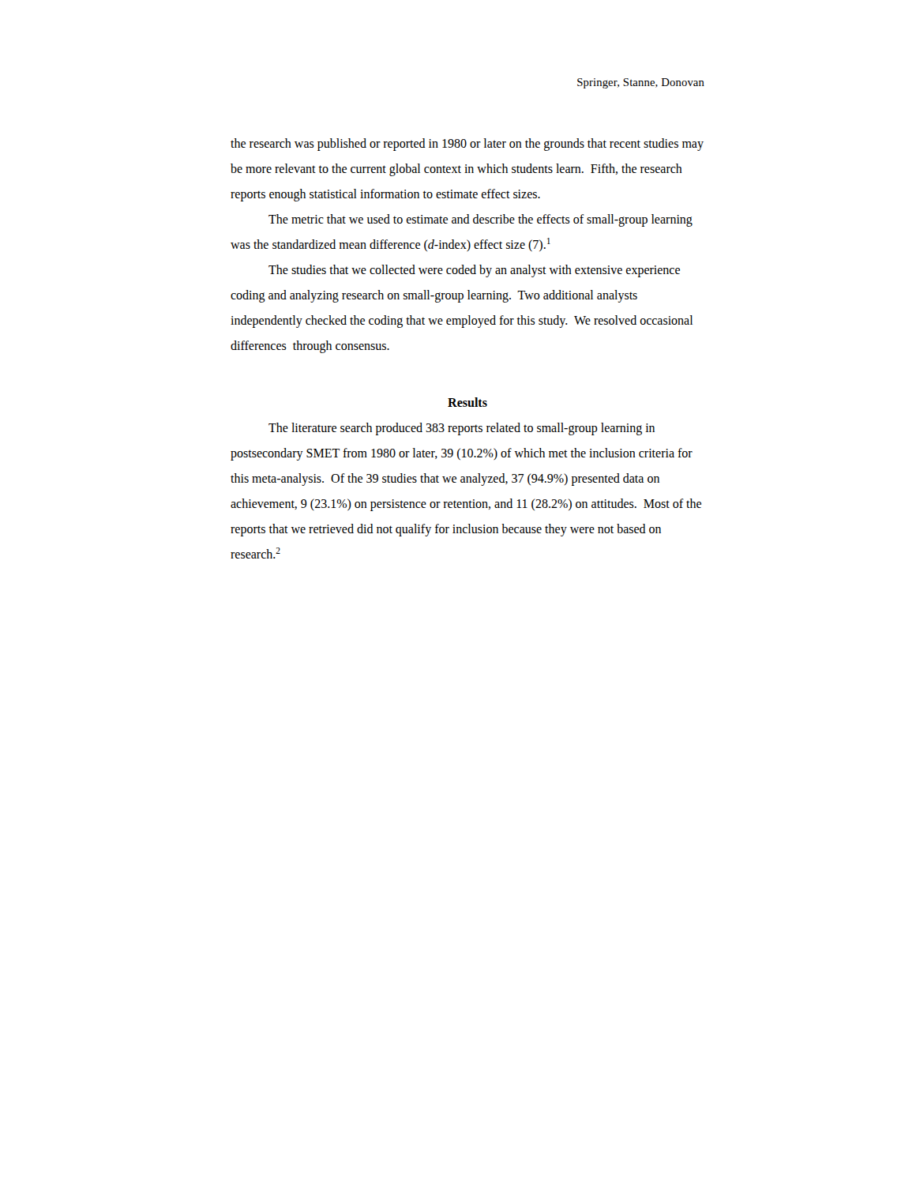Springer, Stanne, Donovan
the research was published or reported in 1980 or later on the grounds that recent studies may be more relevant to the current global context in which students learn. Fifth, the research reports enough statistical information to estimate effect sizes.
The metric that we used to estimate and describe the effects of small-group learning was the standardized mean difference (d-index) effect size (7).1
The studies that we collected were coded by an analyst with extensive experience coding and analyzing research on small-group learning. Two additional analysts independently checked the coding that we employed for this study. We resolved occasional differences through consensus.
Results
The literature search produced 383 reports related to small-group learning in postsecondary SMET from 1980 or later, 39 (10.2%) of which met the inclusion criteria for this meta-analysis. Of the 39 studies that we analyzed, 37 (94.9%) presented data on achievement, 9 (23.1%) on persistence or retention, and 11 (28.2%) on attitudes. Most of the reports that we retrieved did not qualify for inclusion because they were not based on research.2